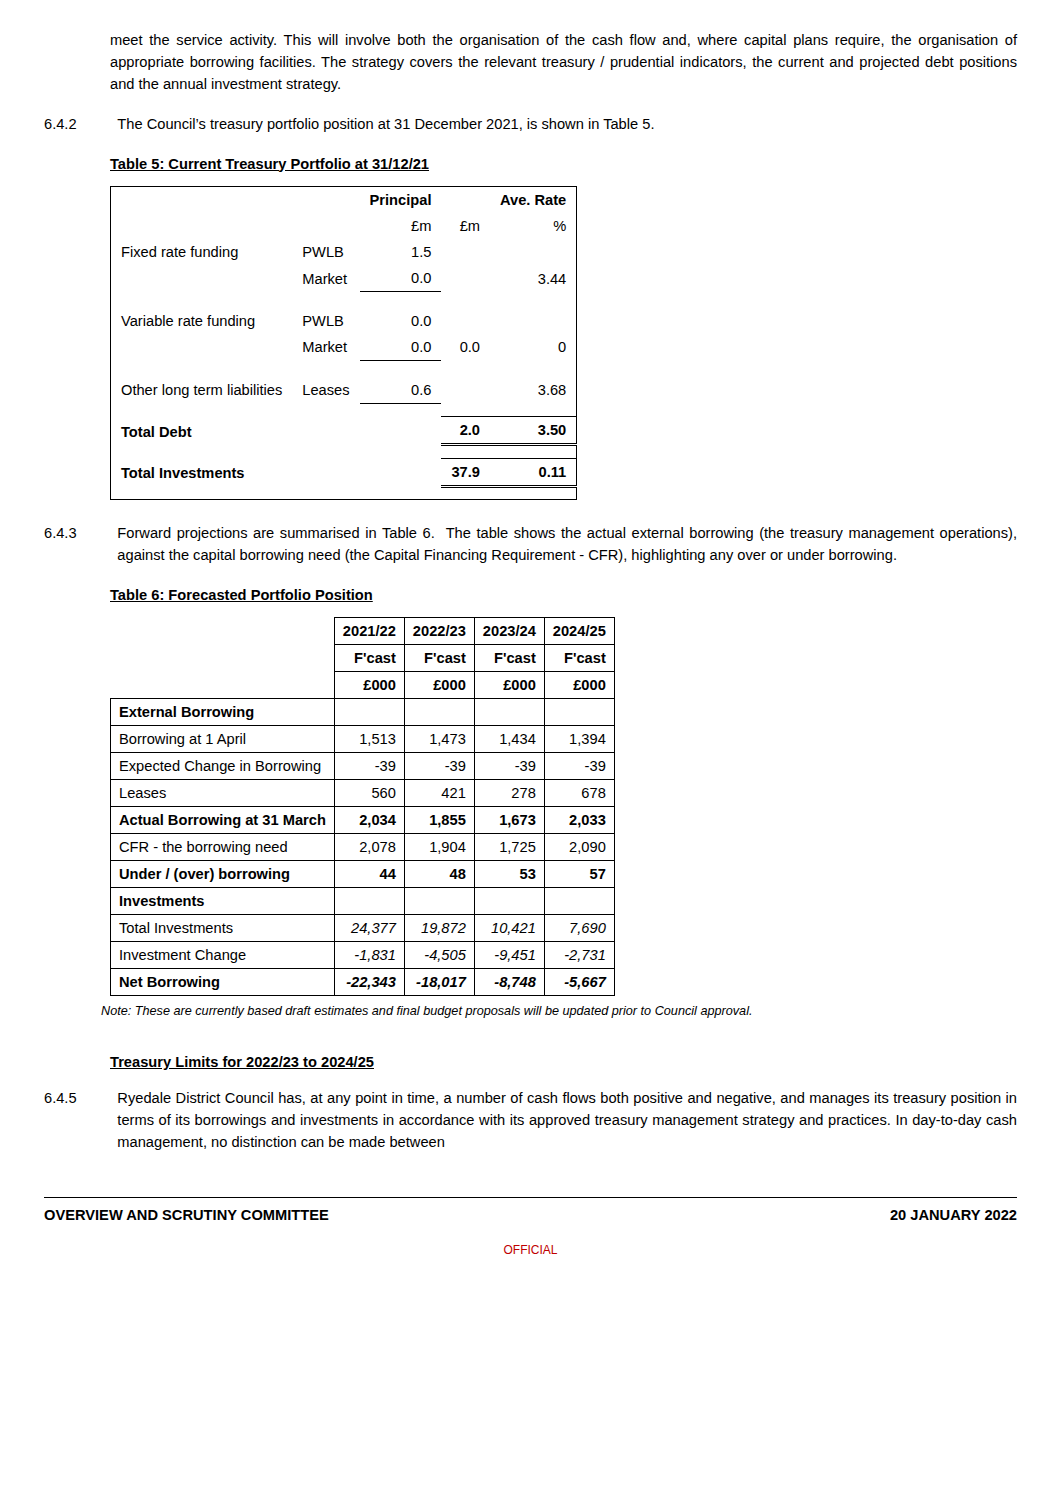meet the service activity. This will involve both the organisation of the cash flow and, where capital plans require, the organisation of appropriate borrowing facilities. The strategy covers the relevant treasury / prudential indicators, the current and projected debt positions and the annual investment strategy.
6.4.2
The Council’s treasury portfolio position at 31 December 2021, is shown in Table 5.
Table 5: Current Treasury Portfolio at 31/12/21
| | | Principal | | Ave. Rate |
| | | £m | £m | % |
| Fixed rate funding | PWLB | 1.5 | | |
| | Market | 0.0 | | 3.44 |
| Variable rate funding | PWLB | 0.0 | | |
| | Market | 0.0 | 0.0 | 0 |
| Other long term liabilities | Leases | 0.6 | | 3.68 |
| Total Debt | | | 2.0 | 3.50 |
| Total Investments | | | 37.9 | 0.11 |
6.4.3
Forward projections are summarised in Table 6. The table shows the actual external borrowing (the treasury management operations), against the capital borrowing need (the Capital Financing Requirement - CFR), highlighting any over or under borrowing.
Table 6: Forecasted Portfolio Position
| | 2021/22 | 2022/23 | 2023/24 | 2024/25 |
| --- | --- | --- | --- | --- |
| | F'cast | F'cast | F'cast | F'cast |
| | £000 | £000 | £000 | £000 |
| External Borrowing | | | | |
| Borrowing at 1 April | 1,513 | 1,473 | 1,434 | 1,394 |
| Expected Change in Borrowing | -39 | -39 | -39 | -39 |
| Leases | 560 | 421 | 278 | 678 |
| Actual Borrowing at 31 March | 2,034 | 1,855 | 1,673 | 2,033 |
| CFR - the borrowing need | 2,078 | 1,904 | 1,725 | 2,090 |
| Under / (over) borrowing | 44 | 48 | 53 | 57 |
| Investments | | | | |
| Total Investments | 24,377 | 19,872 | 10,421 | 7,690 |
| Investment Change | -1,831 | -4,505 | -9,451 | -2,731 |
| Net Borrowing | -22,343 | -18,017 | -8,748 | -5,667 |
Note: These are currently based draft estimates and final budget proposals will be updated prior to Council approval.
Treasury Limits for 2022/23 to 2024/25
6.4.5
Ryedale District Council has, at any point in time, a number of cash flows both positive and negative, and manages its treasury position in terms of its borrowings and investments in accordance with its approved treasury management strategy and practices. In day-to-day cash management, no distinction can be made between
OVERVIEW AND SCRUTINY COMMITTEE 20 JANUARY 2022
OFFICIAL